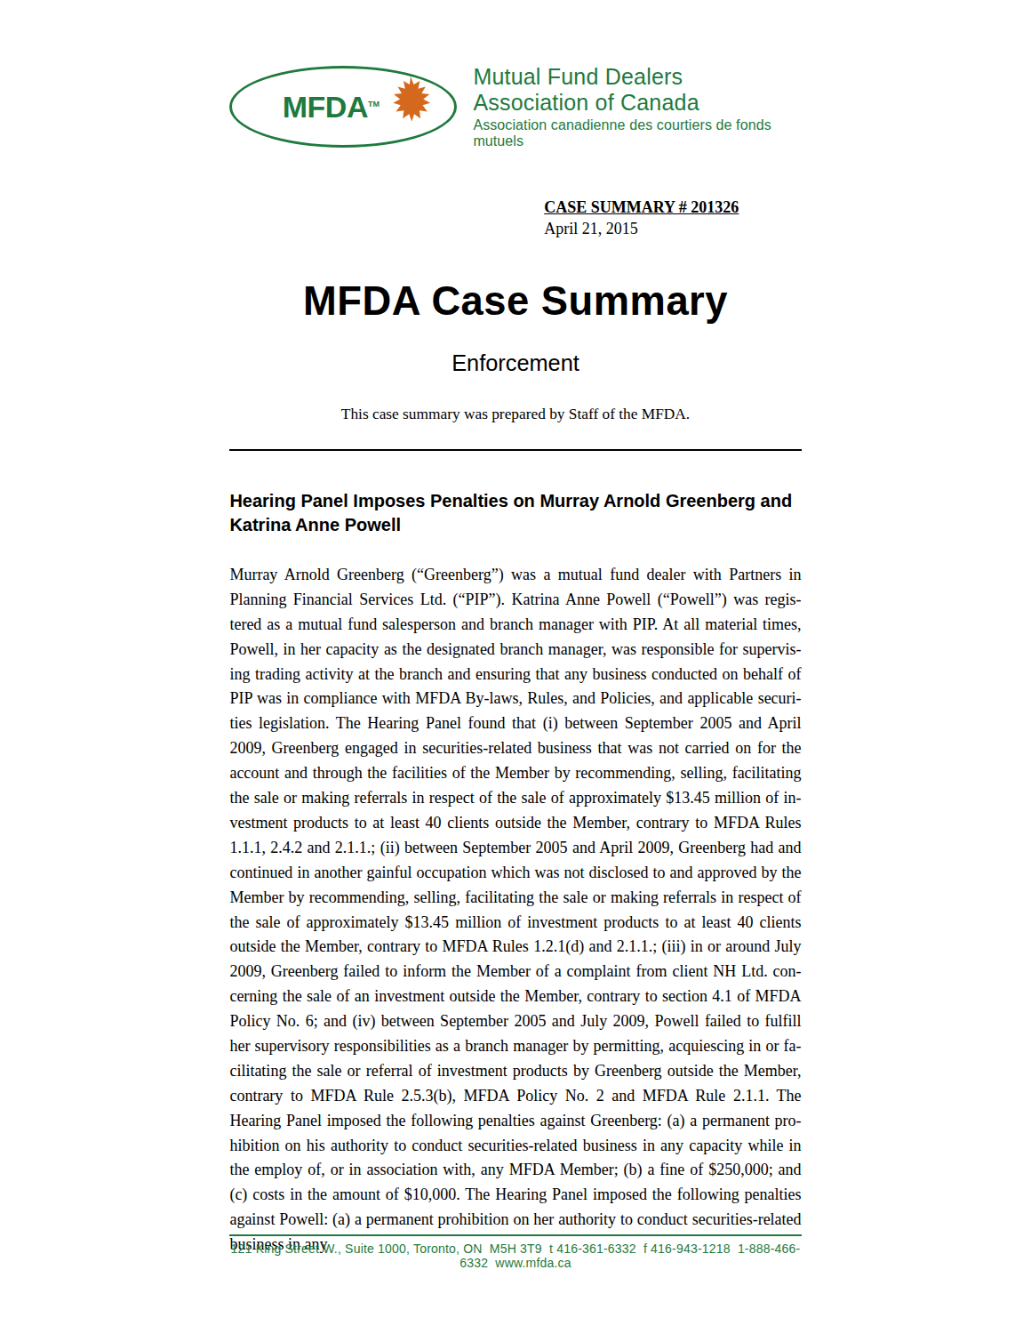MFDATM
Mutual Fund Dealers Association of Canada
Association canadienne des courtiers de fonds mutuels
CASE SUMMARY # 201326
April 21, 2015
MFDA Case Summary
Enforcement
This case summary was prepared by Staff of the MFDA.
Hearing Panel Imposes Penalties on Murray Arnold Greenberg and Katrina Anne Powell
Murray Arnold Greenberg (“Greenberg”) was a mutual fund dealer with Partners in Planning Financial Services Ltd. (“PIP”). Katrina Anne Powell (“Powell”) was registered as a mutual fund salesperson and branch manager with PIP. At all material times, Powell, in her capacity as the designated branch manager, was responsible for supervising trading activity at the branch and ensuring that any business conducted on behalf of PIP was in compliance with MFDA By-laws, Rules, and Policies, and applicable securities legislation. The Hearing Panel found that (i) between September 2005 and April 2009, Greenberg engaged in securities-related business that was not carried on for the account and through the facilities of the Member by recommending, selling, facilitating the sale or making referrals in respect of the sale of approximately $13.45 million of investment products to at least 40 clients outside the Member, contrary to MFDA Rules 1.1.1, 2.4.2 and 2.1.1.; (ii) between September 2005 and April 2009, Greenberg had and continued in another gainful occupation which was not disclosed to and approved by the Member by recommending, selling, facilitating the sale or making referrals in respect of the sale of approximately $13.45 million of investment products to at least 40 clients outside the Member, contrary to MFDA Rules 1.2.1(d) and 2.1.1.; (iii) in or around July 2009, Greenberg failed to inform the Member of a complaint from client NH Ltd. concerning the sale of an investment outside the Member, contrary to section 4.1 of MFDA Policy No. 6; and (iv) between September 2005 and July 2009, Powell failed to fulfill her supervisory responsibilities as a branch manager by permitting, acquiescing in or facilitating the sale or referral of investment products by Greenberg outside the Member, contrary to MFDA Rule 2.5.3(b), MFDA Policy No. 2 and MFDA Rule 2.1.1. The Hearing Panel imposed the following penalties against Greenberg: (a) a permanent prohibition on his authority to conduct securities-related business in any capacity while in the employ of, or in association with, any MFDA Member; (b) a fine of $250,000; and (c) costs in the amount of $10,000. The Hearing Panel imposed the following penalties against Powell: (a) a permanent prohibition on her authority to conduct securities-related business in any
121 King Street W., Suite 1000, Toronto, ON M5H 3T9 t 416-361-6332 f 416-943-1218 1-888-466-6332 www.mfda.ca